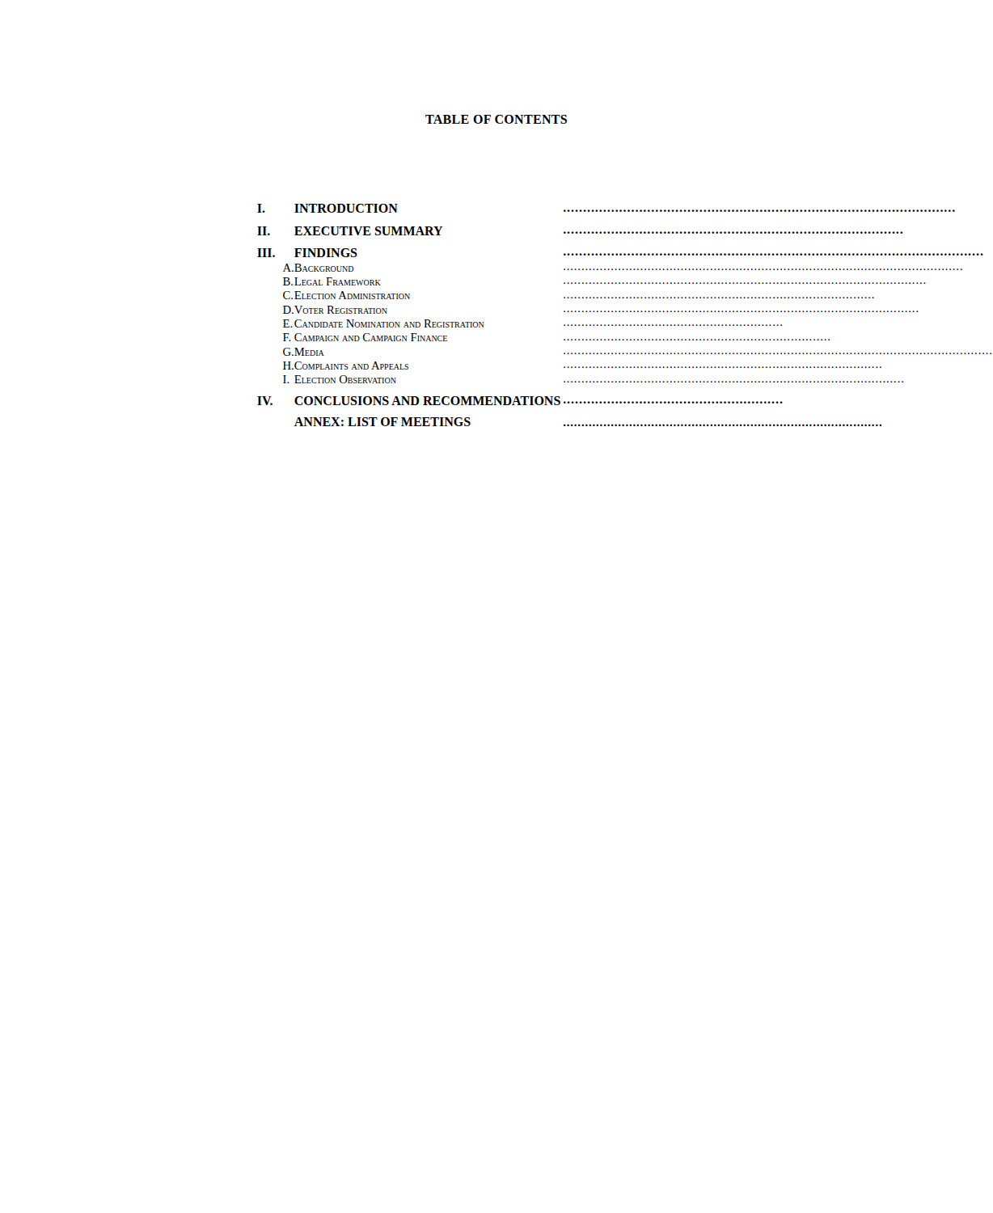TABLE OF CONTENTS
| I. | INTRODUCTION | .................................................................................................. | 1 |
| II. | EXECUTIVE SUMMARY | ..................................................................................... | 1 |
| III. | FINDINGS | ......................................................................................................... | 3 |
| A. | Background | ............................................................................................................. | 3 |
| B. | Legal Framework | ................................................................................................... | 4 |
| C. | Election Administration | ..................................................................................... | 4 |
| D. | Voter Registration | ................................................................................................. | 5 |
| E. | Candidate Nomination and Registration | ............................................................ | 6 |
| F. | Campaign and Campaign Finance | ......................................................................... | 6 |
| G. | Media | ....................................................................................................................... | 7 |
| H. | Complaints and Appeals | ....................................................................................... | 8 |
| I. | Election Observation | ............................................................................................. | 8 |
| IV. | CONCLUSIONS AND RECOMMENDATIONS | ....................................................... | 8 |
| | ANNEX: LIST OF MEETINGS | ....................................................................................... | 10 |